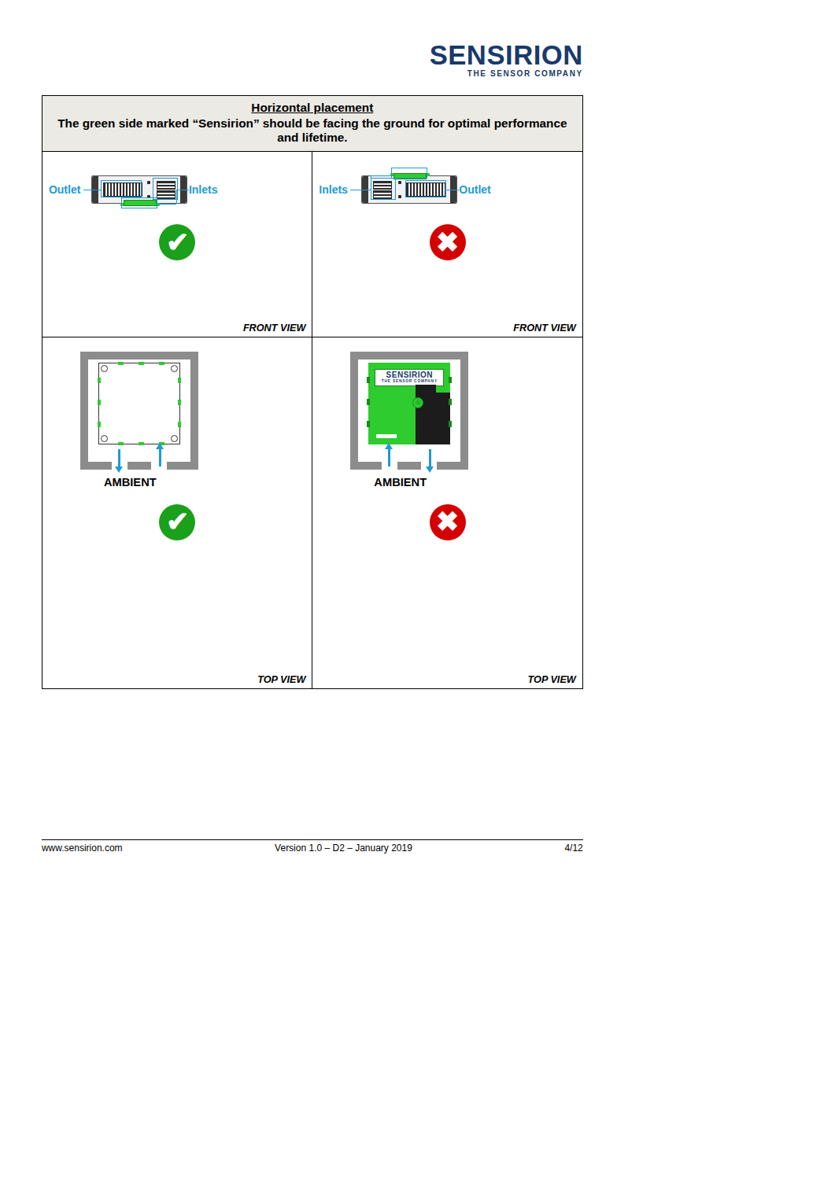SENSIRION
THE SENSOR COMPANY
| Horizontal placement The green side marked “Sensirion” should be facing the ground for optimal performance and lifetime. |
| Outlet Inlets FRONT VIEW | Inlets Outlet FRONT VIEW |
| AMBIENT TOP VIEW | SENSIRION THE SENSOR COMPANY ☉ AMBIENT TOP VIEW |
www.sensirion.com
Version 1.0 – D2 – January 2019
4/12